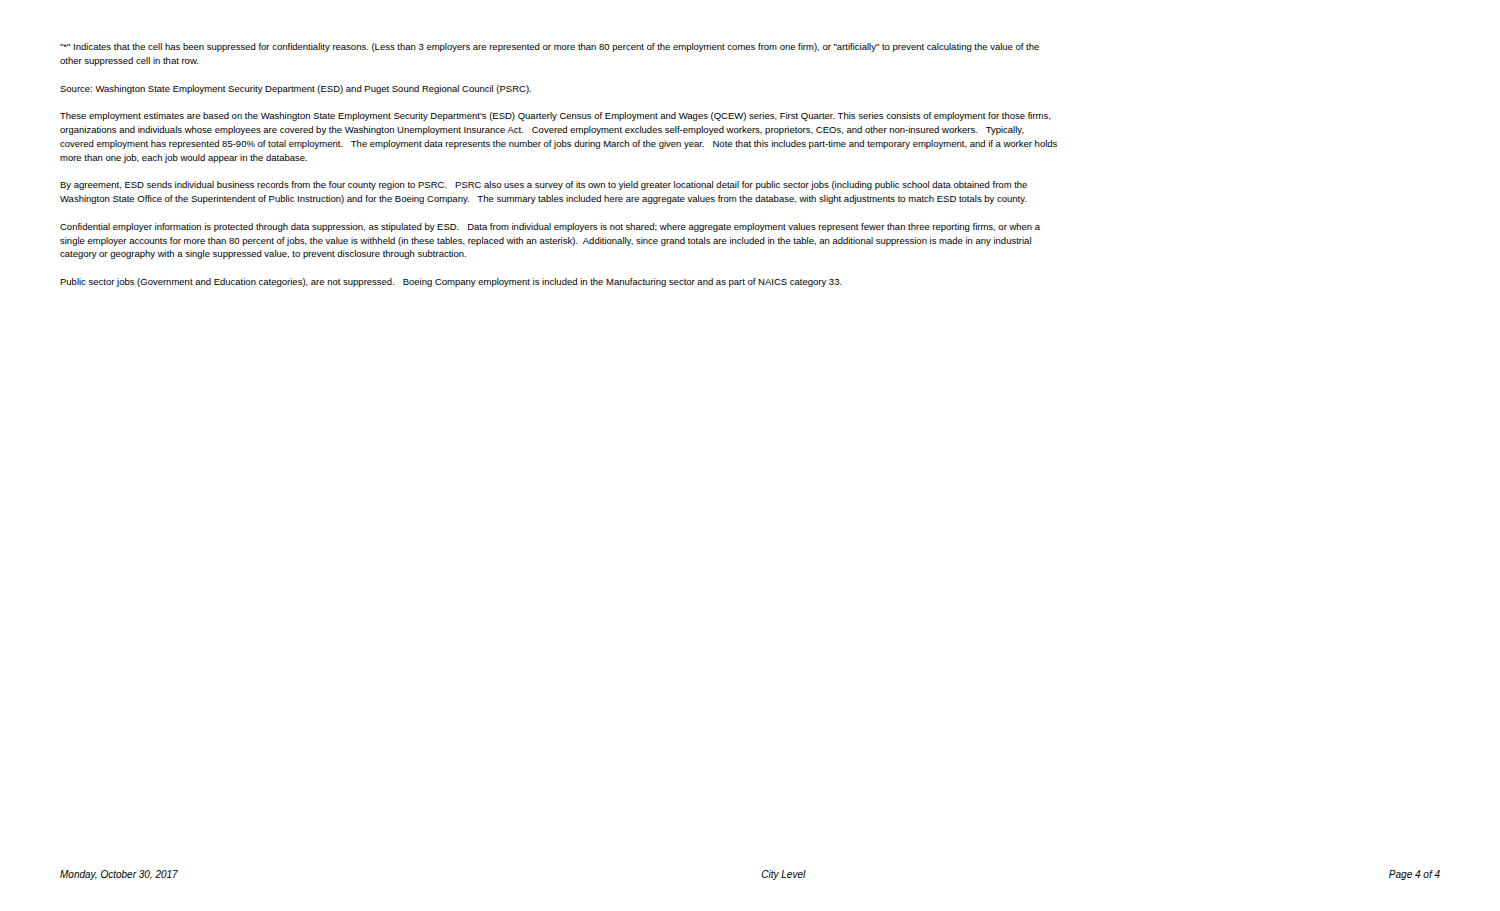"*" Indicates that the cell has been suppressed for confidentiality reasons. (Less than 3 employers are represented or more than 80 percent of the employment comes from one firm), or "artificially" to prevent calculating the value of the other suppressed cell in that row.
Source: Washington State Employment Security Department (ESD) and Puget Sound Regional Council (PSRC).
These employment estimates are based on the Washington State Employment Security Department's (ESD) Quarterly Census of Employment and Wages (QCEW) series, First Quarter. This series consists of employment for those firms, organizations and individuals whose employees are covered by the Washington Unemployment Insurance Act. Covered employment excludes self-employed workers, proprietors, CEOs, and other non-insured workers. Typically, covered employment has represented 85-90% of total employment. The employment data represents the number of jobs during March of the given year. Note that this includes part-time and temporary employment, and if a worker holds more than one job, each job would appear in the database.
By agreement, ESD sends individual business records from the four county region to PSRC. PSRC also uses a survey of its own to yield greater locational detail for public sector jobs (including public school data obtained from the Washington State Office of the Superintendent of Public Instruction) and for the Boeing Company. The summary tables included here are aggregate values from the database, with slight adjustments to match ESD totals by county.
Confidential employer information is protected through data suppression, as stipulated by ESD. Data from individual employers is not shared; where aggregate employment values represent fewer than three reporting firms, or when a single employer accounts for more than 80 percent of jobs, the value is withheld (in these tables, replaced with an asterisk). Additionally, since grand totals are included in the table, an additional suppression is made in any industrial category or geography with a single suppressed value, to prevent disclosure through subtraction.
Public sector jobs (Government and Education categories), are not suppressed. Boeing Company employment is included in the Manufacturing sector and as part of NAICS category 33.
Monday, October 30, 2017 Page 4 of 4
City Level